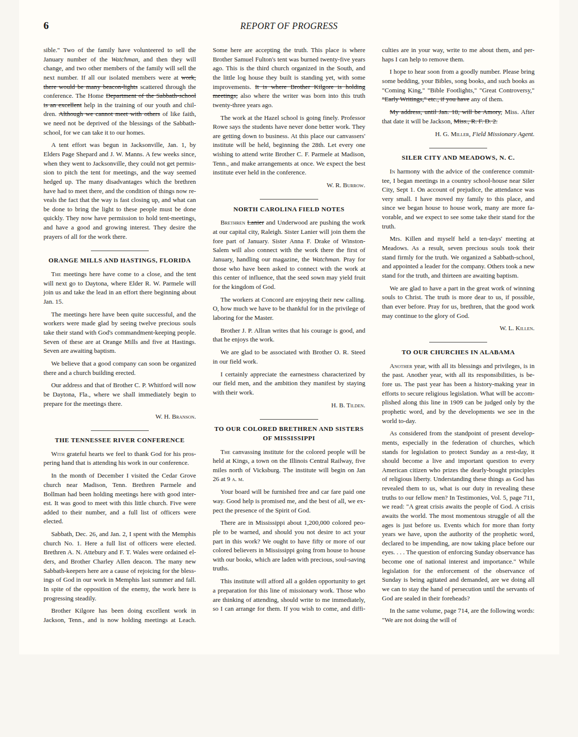6
REPORT OF PROGRESS
sible." Two of the family have volunteered to sell the January number of the Watchman, and then they will change, and two other members of the family will sell the next number. If all our isolated members were at work, there would be many beacon-lights scattered through the conference. The Home Department of the Sabbath-school is an excellent help in the training of our youth and children. Although we cannot meet with others of like faith, we need not be deprived of the blessings of the Sabbath-school, for we can take it to our homes.
A tent effort was begun in Jacksonville, Jan. 1, by Elders Page Shepard and J. W. Manns. A few weeks since, when they went to Jacksonville, they could not get permission to pitch the tent for meetings, and the way seemed hedged up. The many disadvantages which the brethren have had to meet there, and the condition of things now reveals the fact that the way is fast closing up, and what can be done to bring the light to these people must be done quickly. They now have permission to hold tent-meetings, and have a good and growing interest. They desire the prayers of all for the work there.
Orange Mills and Hastings, Florida
The meetings here have come to a close, and the tent will next go to Daytona, where Elder R. W. Parmele will join us and take the lead in an effort there beginning about Jan. 15.
The meetings here have been quite successful, and the workers were made glad by seeing twelve precious souls take their stand with God's commandment-keeping people. Seven of these are at Orange Mills and five at Hastings. Seven are awaiting baptism.
We believe that a good company can soon be organized there and a church building erected.
Our address and that of Brother C. P. Whitford will now be Daytona, Fla., where we shall immediately begin to prepare for the meetings there.
W. H. Branson.
The Tennessee River Conference
With grateful hearts we feel to thank God for his prospering hand that is attending his work in our conference.
In the month of December I visited the Cedar Grove church near Madison, Tenn. Brethren Parmele and Bollman had been holding meetings here with good interest. It was good to meet with this little church. Five were added to their number, and a full list of officers were elected.
Sabbath, Dec. 26, and Jan. 2, I spent with the Memphis church No. 1. Here a full list of officers were elected. Brethren A. N. Attebury and F. T. Wales were ordained elders, and Brother Charley Allen deacon. The many new Sabbath-keepers here are a cause of rejoicing for the blessings of God in our work in Memphis last summer and fall. In spite of the opposition of the enemy, the work here is progressing steadily.
Brother Kilgore has been doing excellent work in Jackson, Tenn., and is now holding meetings at Leach. Some here are accepting the truth. This place is where Brother Samuel Fulton's tent was burned twenty-five years ago. This is the third church organized in the South, and the little log house they built is standing yet, with some improvements. It is where Brother Kilgore is holding meetings; also where the writer was born into this truth twenty-three years ago.
The work at the Hazel school is going finely. Professor Rowe says the students have never done better work. They are getting down to business. At this place our canvassers' institute will be held, beginning the 28th. Let every one wishing to attend write Brother C. F. Parmele at Madison, Tenn., and make arrangements at once. We expect the best institute ever held in the conference.
W. R. Burrow.
North Carolina Field Notes
Brethren Lanier and Underwood are pushing the work at our capital city, Raleigh. Sister Lanier will join them the fore part of January. Sister Anna F. Drake of Winston-Salem will also connect with the work there the first of January, handling our magazine, the Watchman. Pray for those who have been asked to connect with the work at this center of influence, that the seed sown may yield fruit for the kingdom of God.
The workers at Concord are enjoying their new calling. O, how much we have to be thankful for in the privilege of laboring for the Master.
Brother J. P. Allran writes that his courage is good, and that he enjoys the work.
We are glad to be associated with Brother O. R. Steed in our field work.
I certainly appreciate the earnestness characterized by our field men, and the ambition they manifest by staying with their work.
H. B. Tilden.
To Our Colored Brethren and Sisters of Mississippi
The canvassing institute for the colored people will be held at Kings, a town on the Illinois Central Railway, five miles north of Vicksburg. The institute will begin on Jan 26 at 9 a. m.
Your board will be furnished free and car fare paid one way. Good help is promised me, and the best of all, we expect the presence of the Spirit of God.
There are in Mississippi about 1,200,000 colored people to be warned, and should you not desire to act your part in this work? We ought to have fifty or more of our colored believers in Mississippi going from house to house with our books, which are laden with precious, soul-saving truths.
This institute will afford all a golden opportunity to get a preparation for this line of missionary work. Those who are thinking of attending, should write to me immediately, so I can arrange for them. If you wish to come, and difficulties are in your way, write to me about them, and perhaps I can help to remove them.
I hope to hear soon from a goodly number. Please bring some bedding, your Bibles, song books, and such books as "Coming King," "Bible Footlights," "Great Controversy," "Early Writings," etc., if you have any of them.
My address, until Jan. 18, will be Amory, Miss. After that date it will be Jackson, Miss., R. F. D. 2.
H. G. Miller, Field Missionary Agent.
Siler City and Meadows, N. C.
In harmony with the advice of the conference committee, I began meetings in a country school-house near Siler City, Sept 1. On account of prejudice, the attendance was very small. I have moved my family to this place, and since we began house to house work, many are more favorable, and we expect to see some take their stand for the truth.
Mrs. Killen and myself held a ten-days' meeting at Meadows. As a result, seven precious souls took their stand firmly for the truth. We organized a Sabbath-school, and appointed a leader for the company. Others took a new stand for the truth, and thirteen are awaiting baptism.
We are glad to have a part in the great work of winning souls to Christ. The truth is more dear to us, if possible, than ever before. Pray for us, brethren, that the good work may continue to the glory of God.
W. L. Killen.
To Our Churches in Alabama
Another year, with all its blessings and privileges, is in the past. Another year, with all its responsibilities, is before us. The past year has been a history-making year in efforts to secure religious legislation. What will be accomplished along this line in 1909 can be judged only by the prophetic word, and by the developments we see in the world to-day.
As considered from the standpoint of present developments, especially in the federation of churches, which stands for legislation to protect Sunday as a rest-day, it should become a live and important question to every American citizen who prizes the dearly-bought principles of religious liberty. Understanding these things as God has revealed them to us, what is our duty in revealing these truths to our fellow men? In Testimonies, Vol. 5, page 711, we read: "A great crisis awaits the people of God. A crisis awaits the world. The most momentous struggle of all the ages is just before us. Events which for more than forty years we have, upon the authority of the prophetic word, declared to be impending, are now taking place before our eyes. . . . The question of enforcing Sunday observance has become one of national interest and importance." While legislation for the enforcement of the observance of Sunday is being agitated and demanded, are we doing all we can to stay the hand of persecution until the servants of God are sealed in their foreheads?
In the same volume, page 714, are the following words: "We are not doing the will of